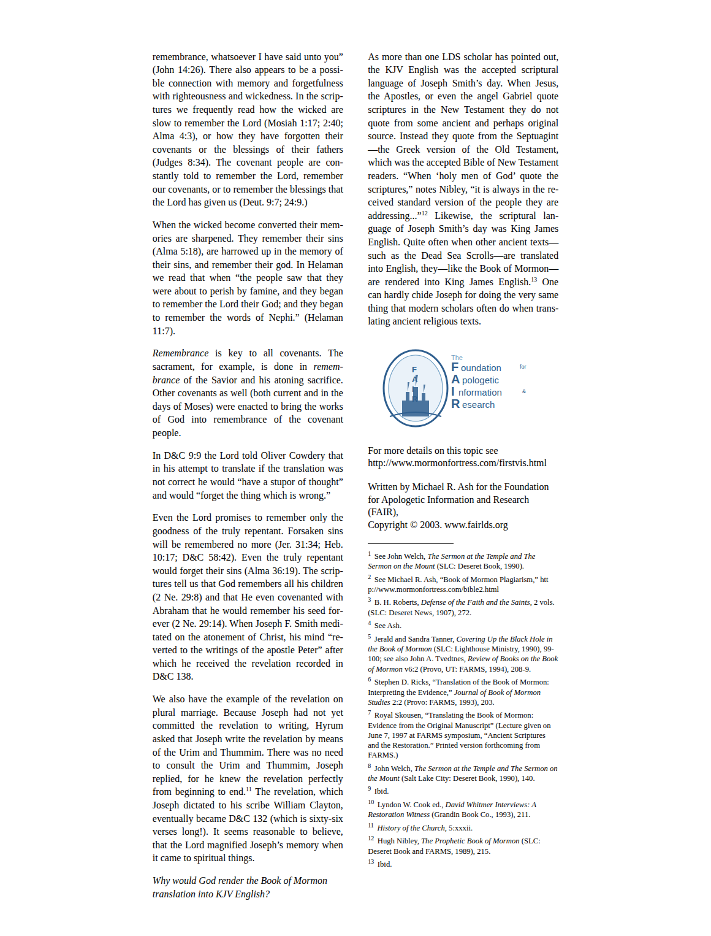remembrance, whatsoever I have said unto you” (John 14:26). There also appears to be a possible connection with memory and forgetfulness with righteousness and wickedness. In the scriptures we frequently read how the wicked are slow to remember the Lord (Mosiah 1:17; 2:40; Alma 4:3), or how they have forgotten their covenants or the blessings of their fathers (Judges 8:34). The covenant people are constantly told to remember the Lord, remember our covenants, or to remember the blessings that the Lord has given us (Deut. 9:7; 24:9.)
When the wicked become converted their memories are sharpened. They remember their sins (Alma 5:18), are harrowed up in the memory of their sins, and remember their god. In Helaman we read that when “the people saw that they were about to perish by famine, and they began to remember the Lord their God; and they began to remember the words of Nephi.” (Helaman 11:7).
Remembrance is key to all covenants. The sacrament, for example, is done in remembrance of the Savior and his atoning sacrifice. Other covenants as well (both current and in the days of Moses) were enacted to bring the works of God into remembrance of the covenant people.
In D&C 9:9 the Lord told Oliver Cowdery that in his attempt to translate if the translation was not correct he would “have a stupor of thought” and would “forget the thing which is wrong.”
Even the Lord promises to remember only the goodness of the truly repentant. Forsaken sins will be remembered no more (Jer. 31:34; Heb. 10:17; D&C 58:42). Even the truly repentant would forget their sins (Alma 36:19). The scriptures tell us that God remembers all his children (2 Ne. 29:8) and that He even covenanted with Abraham that he would remember his seed forever (2 Ne. 29:14). When Joseph F. Smith meditated on the atonement of Christ, his mind “reverted to the writings of the apostle Peter” after which he received the revelation recorded in D&C 138.
We also have the example of the revelation on plural marriage. Because Joseph had not yet committed the revelation to writing, Hyrum asked that Joseph write the revelation by means of the Urim and Thummim. There was no need to consult the Urim and Thummim, Joseph replied, for he knew the revelation perfectly from beginning to end.11 The revelation, which Joseph dictated to his scribe William Clayton, eventually became D&C 132 (which is sixty-six verses long!). It seems reasonable to believe, that the Lord magnified Joseph’s memory when it came to spiritual things.
Why would God render the Book of Mormon translation into KJV English?
As more than one LDS scholar has pointed out, the KJV English was the accepted scriptural language of Joseph Smith’s day. When Jesus, the Apostles, or even the angel Gabriel quote scriptures in the New Testament they do not quote from some ancient and perhaps original source. Instead they quote from the Septuagint—the Greek version of the Old Testament, which was the accepted Bible of New Testament readers. “When ‘holy men of God’ quote the scriptures,” notes Nibley, “it is always in the received standard version of the people they are addressing...”12 Likewise, the scriptural language of Joseph Smith’s day was King James English. Quite often when other ancient texts—such as the Dead Sea Scrolls—are translated into English, they—like the Book of Mormon—are rendered into King James English.13 One can hardly chide Joseph for doing the very same thing that modern scholars often do when translating ancient religious texts.
The F oundation for A pologetic I nformation & R esearch F A I R
For more details on this topic see
http://www.mormonfortress.com/firstvis.html
Written by Michael R. Ash for the Foundation for Apologetic Information and Research (FAIR),
Copyright © 2003. www.fairlds.org
1 See John Welch, The Sermon at the Temple and The Sermon on the Mount (SLC: Deseret Book, 1990).
2 See Michael R. Ash, “Book of Mormon Plagiarism,” http://www.mormonfortress.com/bible2.html
3 B. H. Roberts, Defense of the Faith and the Saints, 2 vols. (SLC: Deseret News, 1907), 272.
4 See Ash.
5 Jerald and Sandra Tanner, Covering Up the Black Hole in the Book of Mormon (SLC: Lighthouse Ministry, 1990), 99-100; see also John A. Tvedtnes, Review of Books on the Book of Mormon v6:2 (Provo, UT: FARMS, 1994), 208-9.
6 Stephen D. Ricks, “Translation of the Book of Mormon: Interpreting the Evidence,” Journal of Book of Mormon Studies 2:2 (Provo: FARMS, 1993), 203.
7 Royal Skousen, “Translating the Book of Mormon: Evidence from the Original Manuscript” (Lecture given on June 7, 1997 at FARMS symposium, “Ancient Scriptures and the Restoration.” Printed version forthcoming from FARMS.)
8 John Welch, The Sermon at the Temple and The Sermon on the Mount (Salt Lake City: Deseret Book, 1990), 140.
9 Ibid.
10 Lyndon W. Cook ed., David Whitmer Interviews: A Restoration Witness (Grandin Book Co., 1993), 211.
11 History of the Church, 5:xxxii.
12 Hugh Nibley, The Prophetic Book of Mormon (SLC: Deseret Book and FARMS, 1989), 215.
13 Ibid.